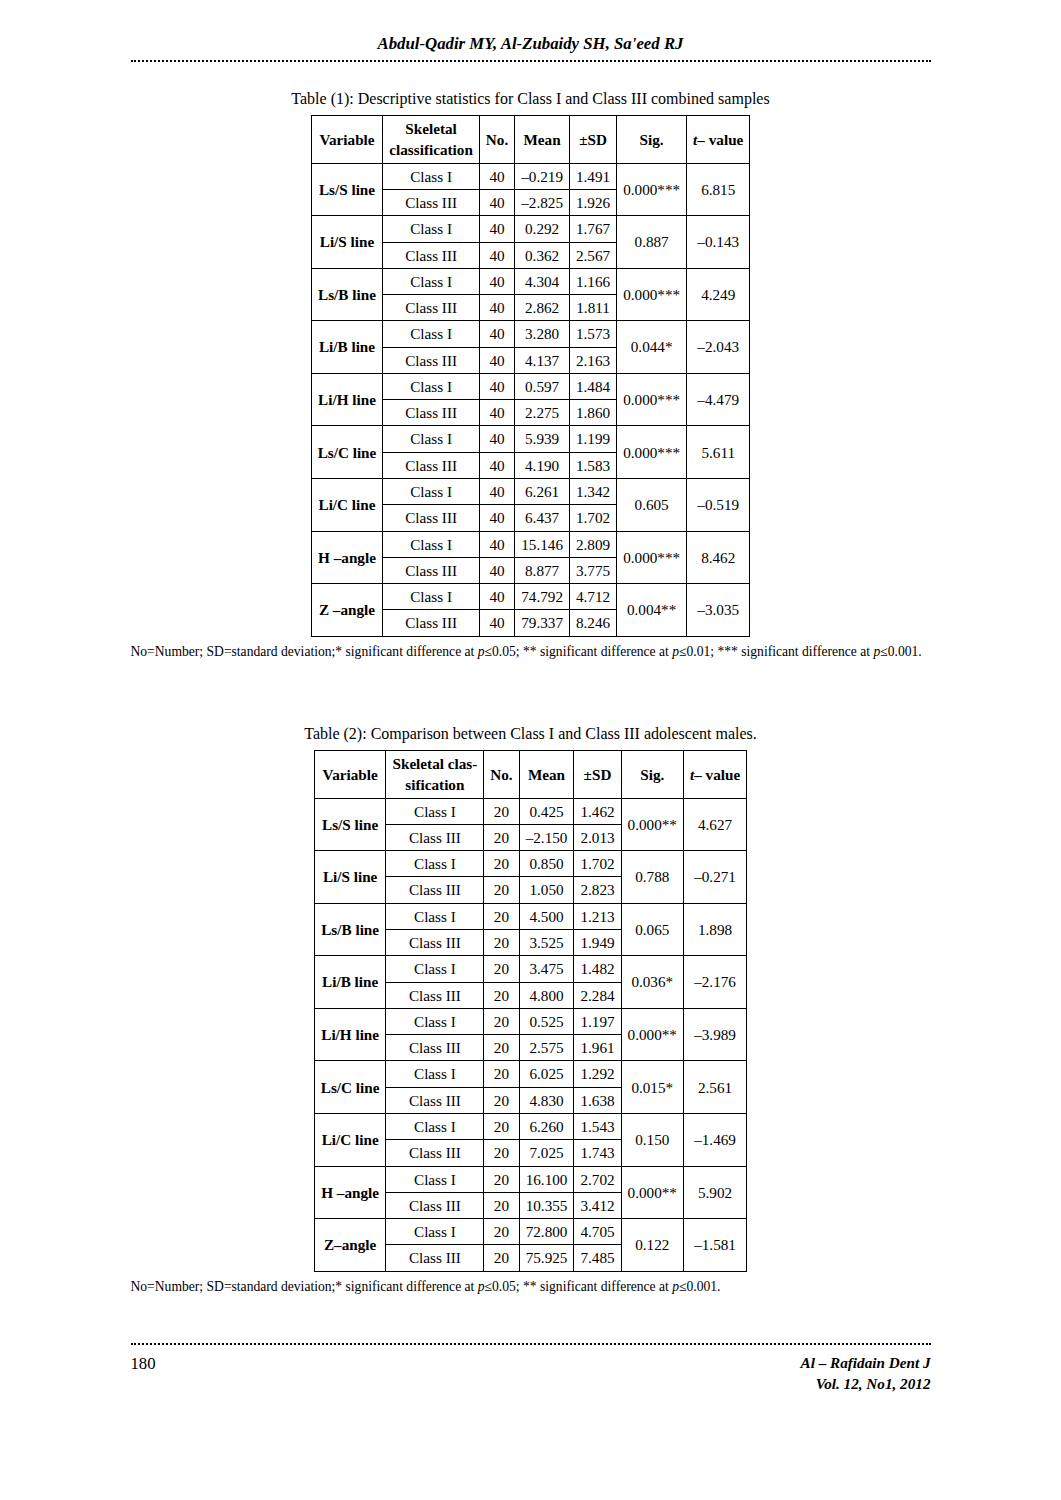Abdul-Qadir MY, Al-Zubaidy SH, Sa'eed RJ
Table (1): Descriptive statistics for Class I and Class III combined samples
| Variable | Skeletal classification | No. | Mean | ±SD | Sig. | t – value |
| --- | --- | --- | --- | --- | --- | --- |
| Ls/S line | Class I | 40 | –0.219 | 1.491 | 0.000*** | 6.815 |
| Class III | 40 | –2.825 | 1.926 |
| Li/S line | Class I | 40 | 0.292 | 1.767 | 0.887 | –0.143 |
| Class III | 40 | 0.362 | 2.567 |
| Ls/B line | Class I | 40 | 4.304 | 1.166 | 0.000*** | 4.249 |
| Class III | 40 | 2.862 | 1.811 |
| Li/B line | Class I | 40 | 3.280 | 1.573 | 0.044* | –2.043 |
| Class III | 40 | 4.137 | 2.163 |
| Li/H line | Class I | 40 | 0.597 | 1.484 | 0.000*** | –4.479 |
| Class III | 40 | 2.275 | 1.860 |
| Ls/C line | Class I | 40 | 5.939 | 1.199 | 0.000*** | 5.611 |
| Class III | 40 | 4.190 | 1.583 |
| Li/C line | Class I | 40 | 6.261 | 1.342 | 0.605 | –0.519 |
| Class III | 40 | 6.437 | 1.702 |
| H –angle | Class I | 40 | 15.146 | 2.809 | 0.000*** | 8.462 |
| Class III | 40 | 8.877 | 3.775 |
| Z –angle | Class I | 40 | 74.792 | 4.712 | 0.004** | –3.035 |
| Class III | 40 | 79.337 | 8.246 |
No=Number; SD=standard deviation;* significant difference at p≤0.05; ** significant difference at p≤0.01; *** significant difference at p≤0.001.
Table (2): Comparison between Class I and Class III adolescent males.
| Variable | Skeletal clas- sification | No. | Mean | ±SD | Sig. | t – value |
| --- | --- | --- | --- | --- | --- | --- |
| Ls/S line | Class I | 20 | 0.425 | 1.462 | 0.000** | 4.627 |
| Class III | 20 | –2.150 | 2.013 |
| Li/S line | Class I | 20 | 0.850 | 1.702 | 0.788 | –0.271 |
| Class III | 20 | 1.050 | 2.823 |
| Ls/B line | Class I | 20 | 4.500 | 1.213 | 0.065 | 1.898 |
| Class III | 20 | 3.525 | 1.949 |
| Li/B line | Class I | 20 | 3.475 | 1.482 | 0.036* | –2.176 |
| Class III | 20 | 4.800 | 2.284 |
| Li/H line | Class I | 20 | 0.525 | 1.197 | 0.000** | –3.989 |
| Class III | 20 | 2.575 | 1.961 |
| Ls/C line | Class I | 20 | 6.025 | 1.292 | 0.015* | 2.561 |
| Class III | 20 | 4.830 | 1.638 |
| Li/C line | Class I | 20 | 6.260 | 1.543 | 0.150 | –1.469 |
| Class III | 20 | 7.025 | 1.743 |
| H –angle | Class I | 20 | 16.100 | 2.702 | 0.000** | 5.902 |
| Class III | 20 | 10.355 | 3.412 |
| Z–angle | Class I | 20 | 72.800 | 4.705 | 0.122 | –1.581 |
| Class III | 20 | 75.925 | 7.485 |
No=Number; SD=standard deviation;* significant difference at p≤0.05; ** significant difference at p≤0.001.
180
Al – Rafidain Dent J
Vol. 12, No1, 2012